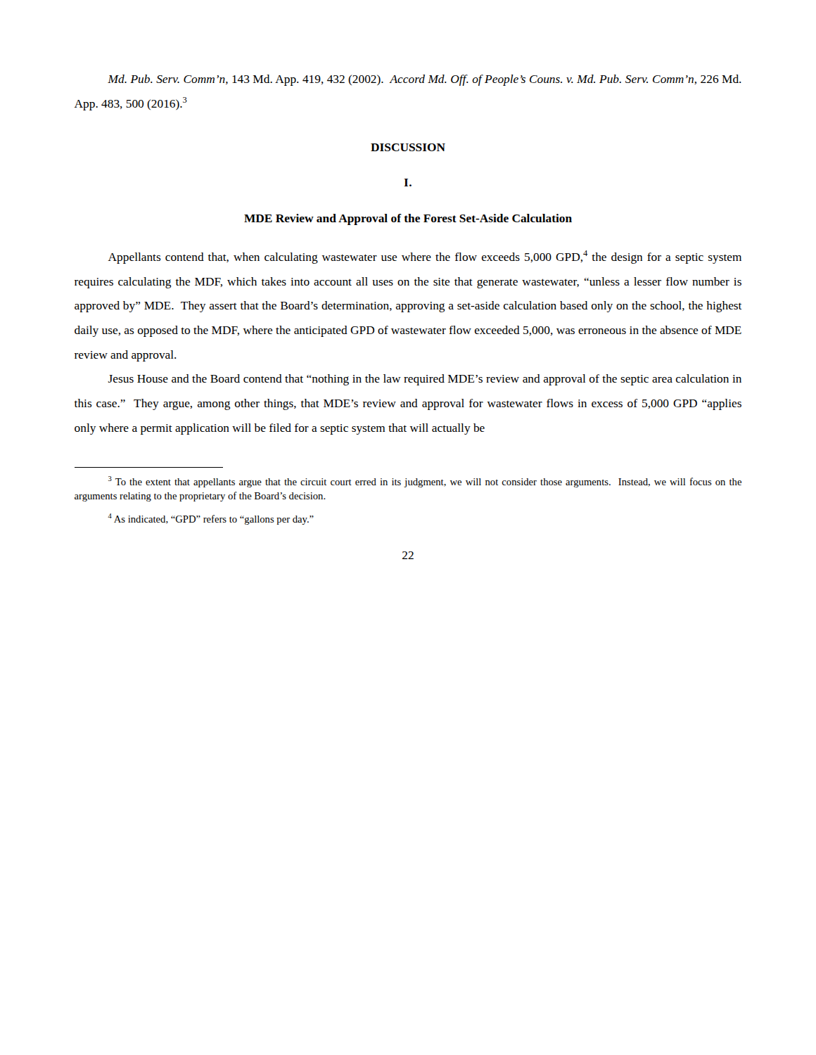Md. Pub. Serv. Comm’n, 143 Md. App. 419, 432 (2002). Accord Md. Off. of People’s Couns. v. Md. Pub. Serv. Comm’n, 226 Md. App. 483, 500 (2016).3
DISCUSSION
I.
MDE Review and Approval of the Forest Set-Aside Calculation
Appellants contend that, when calculating wastewater use where the flow exceeds 5,000 GPD,4 the design for a septic system requires calculating the MDF, which takes into account all uses on the site that generate wastewater, “unless a lesser flow number is approved by” MDE. They assert that the Board’s determination, approving a set-aside calculation based only on the school, the highest daily use, as opposed to the MDF, where the anticipated GPD of wastewater flow exceeded 5,000, was erroneous in the absence of MDE review and approval.
Jesus House and the Board contend that “nothing in the law required MDE’s review and approval of the septic area calculation in this case.” They argue, among other things, that MDE’s review and approval for wastewater flows in excess of 5,000 GPD “applies only where a permit application will be filed for a septic system that will actually be
3 To the extent that appellants argue that the circuit court erred in its judgment, we will not consider those arguments. Instead, we will focus on the arguments relating to the proprietary of the Board’s decision.
4 As indicated, “GPD” refers to “gallons per day.”
22